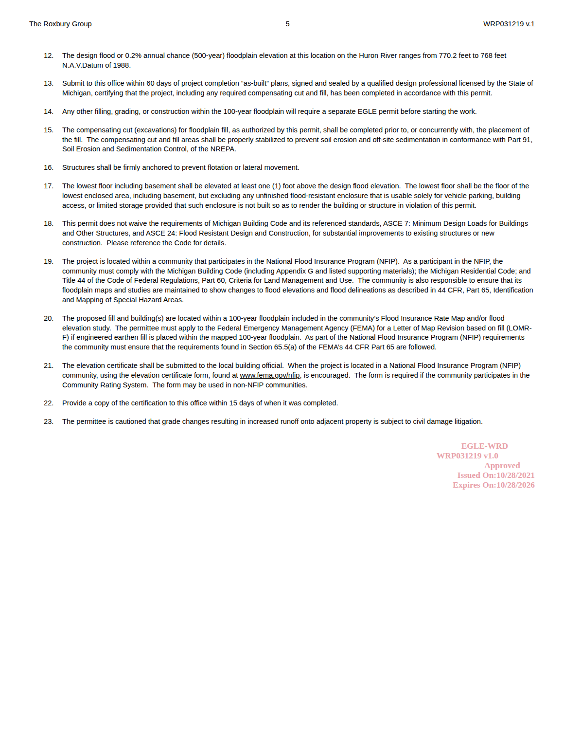The Roxbury Group
5
WRP031219 v.1
12. The design flood or 0.2% annual chance (500-year) floodplain elevation at this location on the Huron River ranges from 770.2 feet to 768 feet N.A.V.Datum of 1988.
13. Submit to this office within 60 days of project completion “as-built” plans, signed and sealed by a qualified design professional licensed by the State of Michigan, certifying that the project, including any required compensating cut and fill, has been completed in accordance with this permit.
14. Any other filling, grading, or construction within the 100-year floodplain will require a separate EGLE permit before starting the work.
15. The compensating cut (excavations) for floodplain fill, as authorized by this permit, shall be completed prior to, or concurrently with, the placement of the fill. The compensating cut and fill areas shall be properly stabilized to prevent soil erosion and off-site sedimentation in conformance with Part 91, Soil Erosion and Sedimentation Control, of the NREPA.
16. Structures shall be firmly anchored to prevent flotation or lateral movement.
17. The lowest floor including basement shall be elevated at least one (1) foot above the design flood elevation. The lowest floor shall be the floor of the lowest enclosed area, including basement, but excluding any unfinished flood-resistant enclosure that is usable solely for vehicle parking, building access, or limited storage provided that such enclosure is not built so as to render the building or structure in violation of this permit.
18. This permit does not waive the requirements of Michigan Building Code and its referenced standards, ASCE 7: Minimum Design Loads for Buildings and Other Structures, and ASCE 24: Flood Resistant Design and Construction, for substantial improvements to existing structures or new construction. Please reference the Code for details.
19. The project is located within a community that participates in the National Flood Insurance Program (NFIP). As a participant in the NFIP, the community must comply with the Michigan Building Code (including Appendix G and listed supporting materials); the Michigan Residential Code; and Title 44 of the Code of Federal Regulations, Part 60, Criteria for Land Management and Use. The community is also responsible to ensure that its floodplain maps and studies are maintained to show changes to flood elevations and flood delineations as described in 44 CFR, Part 65, Identification and Mapping of Special Hazard Areas.
20. The proposed fill and building(s) are located within a 100-year floodplain included in the community’s Flood Insurance Rate Map and/or flood elevation study. The permittee must apply to the Federal Emergency Management Agency (FEMA) for a Letter of Map Revision based on fill (LOMR-F) if engineered earthen fill is placed within the mapped 100-year floodplain. As part of the National Flood Insurance Program (NFIP) requirements the community must ensure that the requirements found in Section 65.5(a) of the FEMA’s 44 CFR Part 65 are followed.
21. The elevation certificate shall be submitted to the local building official. When the project is located in a National Flood Insurance Program (NFIP) community, using the elevation certificate form, found at www.fema.gov/nfip, is encouraged. The form is required if the community participates in the Community Rating System. The form may be used in non-NFIP communities.
22. Provide a copy of the certification to this office within 15 days of when it was completed.
23. The permittee is cautioned that grade changes resulting in increased runoff onto adjacent property is subject to civil damage litigation.
EGLE-WRD
WRP031219 v1.0
Approved
Issued On:10/28/2021
Expires On:10/28/2026